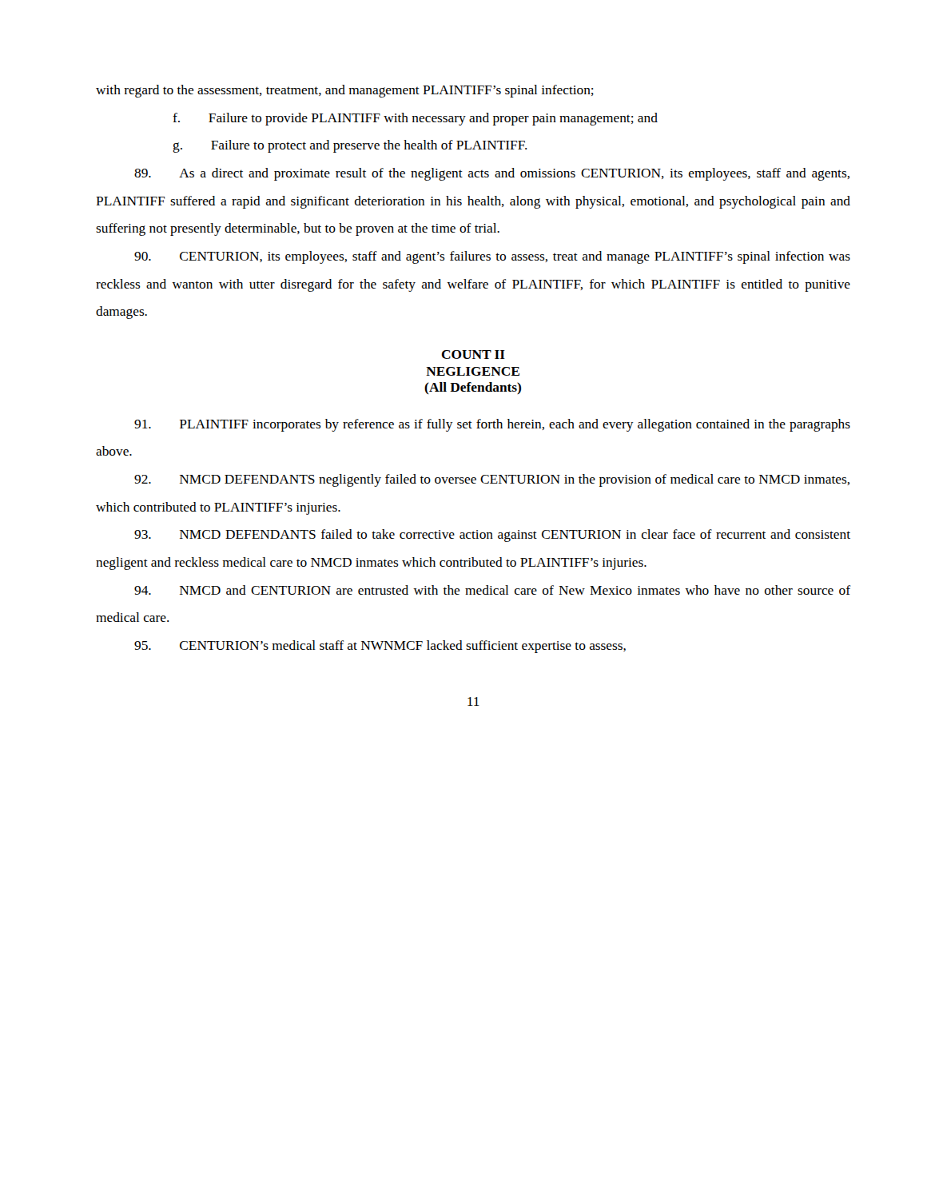with regard to the assessment, treatment, and management PLAINTIFF’s spinal infection;
f.  Failure to provide PLAINTIFF with necessary and proper pain management; and
g.  Failure to protect and preserve the health of PLAINTIFF.
89.  As a direct and proximate result of the negligent acts and omissions CENTURION, its employees, staff and agents, PLAINTIFF suffered a rapid and significant deterioration in his health, along with physical, emotional, and psychological pain and suffering not presently determinable, but to be proven at the time of trial.
90.  CENTURION, its employees, staff and agent’s failures to assess, treat and manage PLAINTIFF’s spinal infection was reckless and wanton with utter disregard for the safety and welfare of PLAINTIFF, for which PLAINTIFF is entitled to punitive damages.
COUNT II NEGLIGENCE (All Defendants)
91.  PLAINTIFF incorporates by reference as if fully set forth herein, each and every allegation contained in the paragraphs above.
92.  NMCD DEFENDANTS negligently failed to oversee CENTURION in the provision of medical care to NMCD inmates, which contributed to PLAINTIFF’s injuries.
93.  NMCD DEFENDANTS failed to take corrective action against CENTURION in clear face of recurrent and consistent negligent and reckless medical care to NMCD inmates which contributed to PLAINTIFF’s injuries.
94.  NMCD and CENTURION are entrusted with the medical care of New Mexico inmates who have no other source of medical care.
95.  CENTURION’s medical staff at NWNMCF lacked sufficient expertise to assess,
11